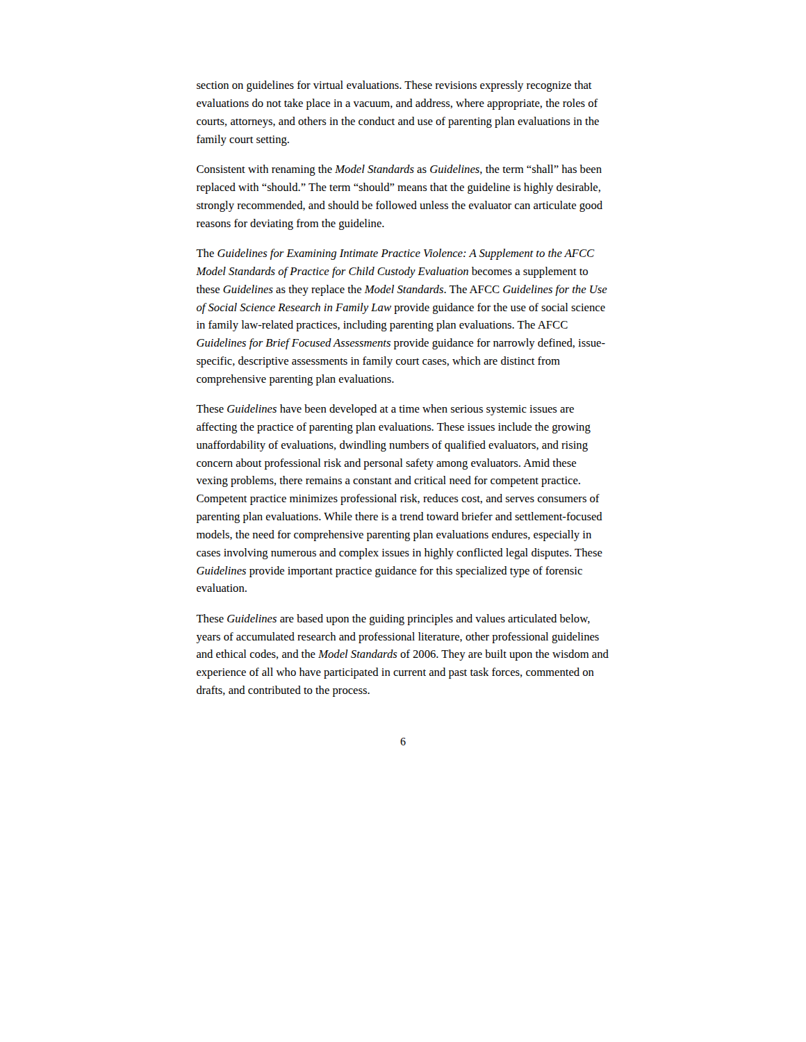section on guidelines for virtual evaluations. These revisions expressly recognize that evaluations do not take place in a vacuum, and address, where appropriate, the roles of courts, attorneys, and others in the conduct and use of parenting plan evaluations in the family court setting.
Consistent with renaming the Model Standards as Guidelines, the term “shall” has been replaced with “should.” The term “should” means that the guideline is highly desirable, strongly recommended, and should be followed unless the evaluator can articulate good reasons for deviating from the guideline.
The Guidelines for Examining Intimate Practice Violence: A Supplement to the AFCC Model Standards of Practice for Child Custody Evaluation becomes a supplement to these Guidelines as they replace the Model Standards. The AFCC Guidelines for the Use of Social Science Research in Family Law provide guidance for the use of social science in family law-related practices, including parenting plan evaluations. The AFCC Guidelines for Brief Focused Assessments provide guidance for narrowly defined, issue-specific, descriptive assessments in family court cases, which are distinct from comprehensive parenting plan evaluations.
These Guidelines have been developed at a time when serious systemic issues are affecting the practice of parenting plan evaluations. These issues include the growing unaffordability of evaluations, dwindling numbers of qualified evaluators, and rising concern about professional risk and personal safety among evaluators. Amid these vexing problems, there remains a constant and critical need for competent practice. Competent practice minimizes professional risk, reduces cost, and serves consumers of parenting plan evaluations. While there is a trend toward briefer and settlement-focused models, the need for comprehensive parenting plan evaluations endures, especially in cases involving numerous and complex issues in highly conflicted legal disputes. These Guidelines provide important practice guidance for this specialized type of forensic evaluation.
These Guidelines are based upon the guiding principles and values articulated below, years of accumulated research and professional literature, other professional guidelines and ethical codes, and the Model Standards of 2006. They are built upon the wisdom and experience of all who have participated in current and past task forces, commented on drafts, and contributed to the process.
6